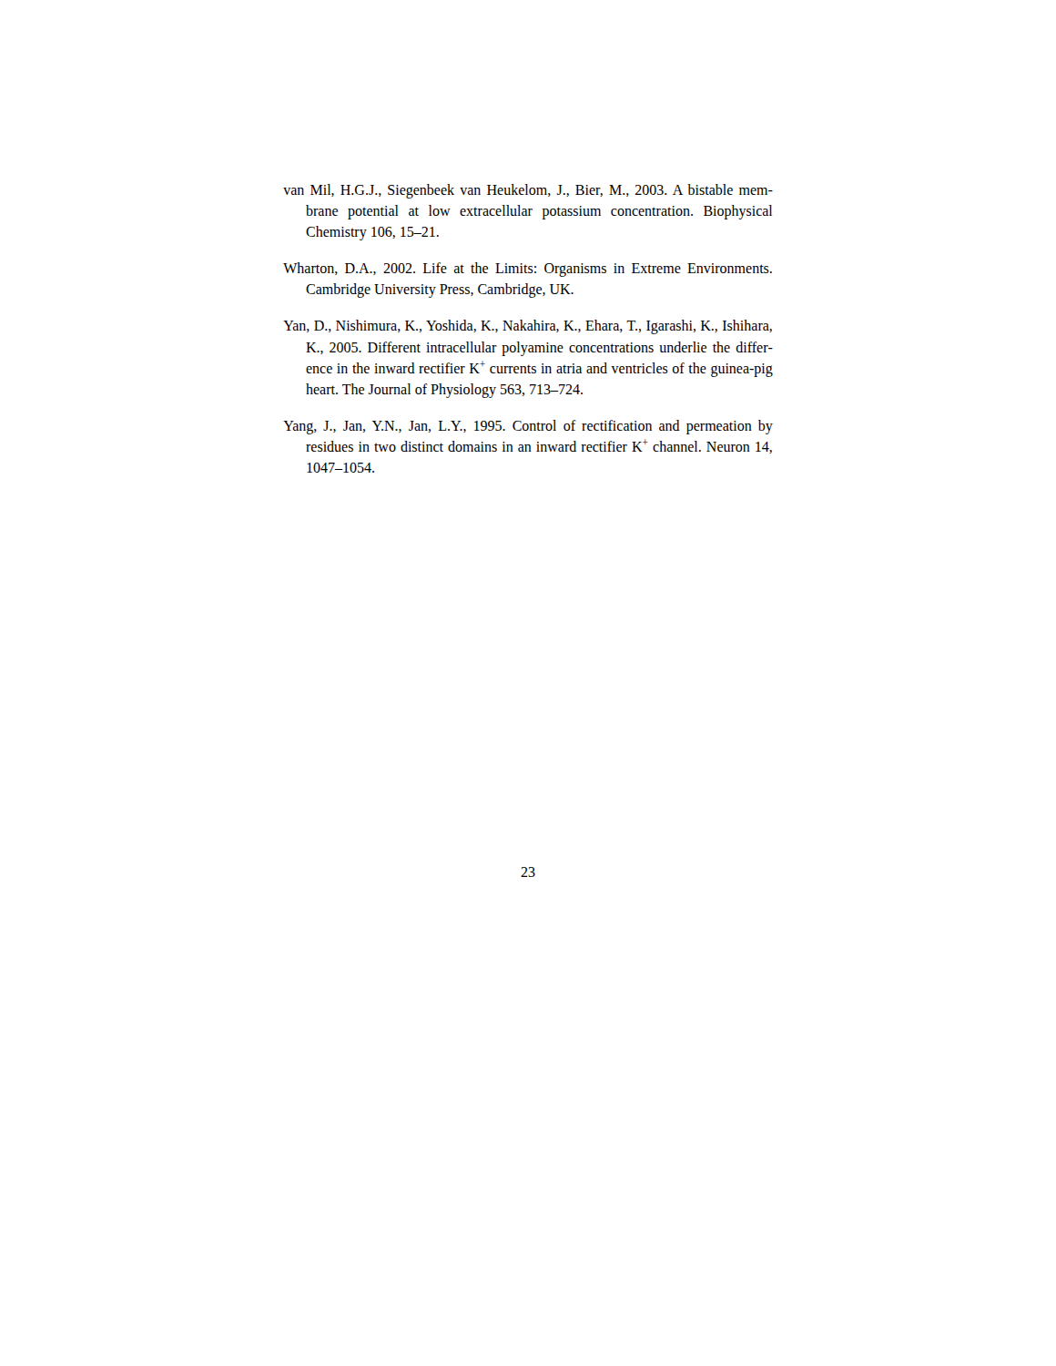van Mil, H.G.J., Siegenbeek van Heukelom, J., Bier, M., 2003. A bistable membrane potential at low extracellular potassium concentration. Biophysical Chemistry 106, 15–21.
Wharton, D.A., 2002. Life at the Limits: Organisms in Extreme Environments. Cambridge University Press, Cambridge, UK.
Yan, D., Nishimura, K., Yoshida, K., Nakahira, K., Ehara, T., Igarashi, K., Ishihara, K., 2005. Different intracellular polyamine concentrations underlie the difference in the inward rectifier K+ currents in atria and ventricles of the guinea-pig heart. The Journal of Physiology 563, 713–724.
Yang, J., Jan, Y.N., Jan, L.Y., 1995. Control of rectification and permeation by residues in two distinct domains in an inward rectifier K+ channel. Neuron 14, 1047–1054.
23